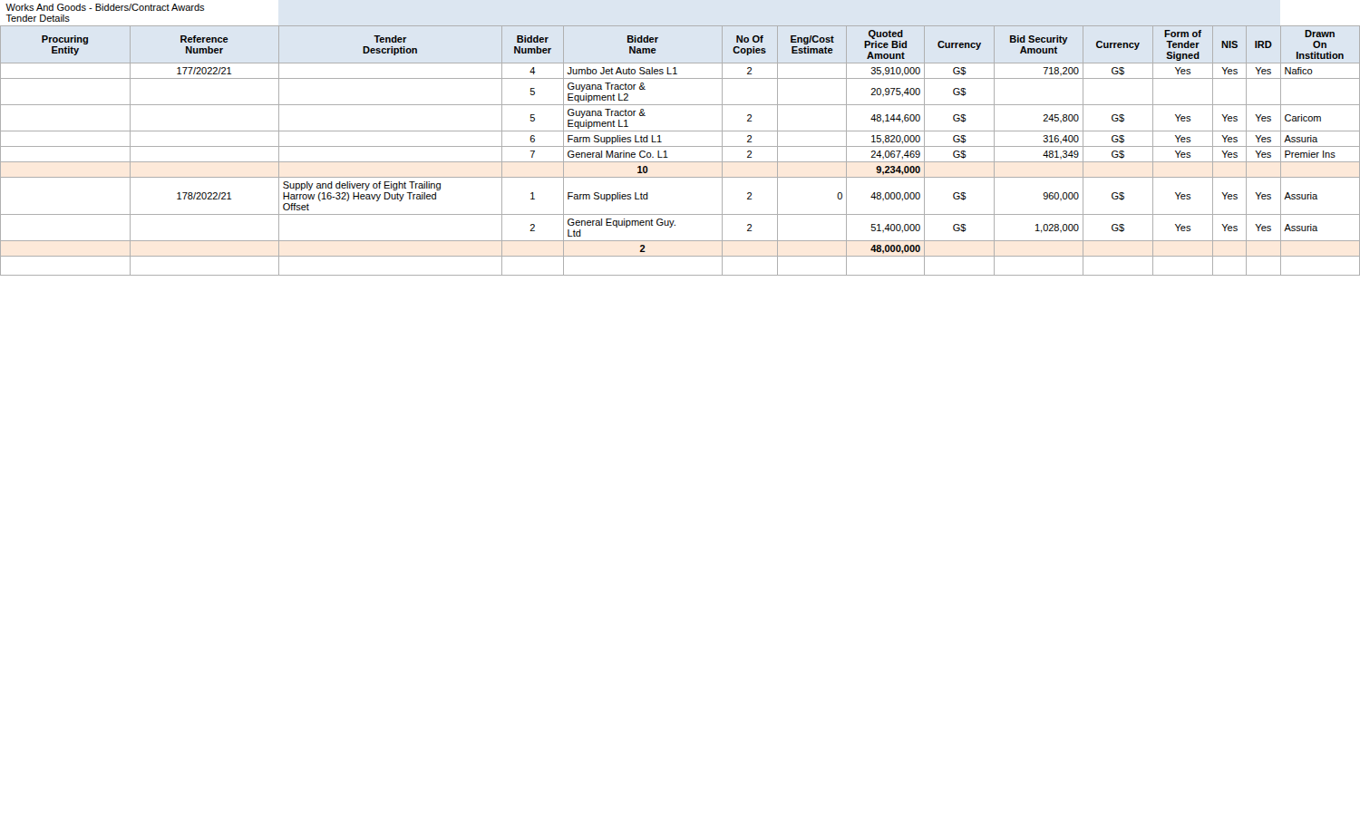| Works And Goods - Bidders/Contract Awards Tender Details | | | | | | | | | | | | |
| --- | --- | --- | --- | --- | --- | --- | --- | --- | --- | --- | --- | --- |
| Procuring Entity | Reference Number | Tender Description | Bidder Number | Bidder Name | No Of Copies | Eng/Cost Estimate | Quoted Price Bid Amount | Currency | Bid Security Amount | Currency | Form of Tender Signed | NIS | IRD | Drawn On Institution |
| | 177/2022/21 | | 4 | Jumbo Jet Auto Sales L1 | 2 | | 35,910,000 | G$ | 718,200 | G$ | Yes | Yes | Yes | Nafico |
| | | | 5 | Guyana Tractor & Equipment L2 | | | 20,975,400 | G$ | | | | | | |
| | | | 5 | Guyana Tractor & Equipment L1 | 2 | | 48,144,600 | G$ | 245,800 | G$ | Yes | Yes | Yes | Caricom |
| | | | 6 | Farm Supplies Ltd L1 | 2 | | 15,820,000 | G$ | 316,400 | G$ | Yes | Yes | Yes | Assuria |
| | | | 7 | General Marine Co. L1 | 2 | | 24,067,469 | G$ | 481,349 | G$ | Yes | Yes | Yes | Premier Ins |
| | | | | 10 | | | 9,234,000 | | | | | | | |
| | 178/2022/21 | Supply and delivery of Eight Trailing Harrow (16-32) Heavy Duty Trailed Offset | 1 | Farm Supplies Ltd | 2 | 0 | 48,000,000 | G$ | 960,000 | G$ | Yes | Yes | Yes | Assuria |
| | | | 2 | General Equipment Guy. Ltd | 2 | | 51,400,000 | G$ | 1,028,000 | G$ | Yes | Yes | Yes | Assuria |
| | | | | 2 | | | 48,000,000 | | | | | | | |